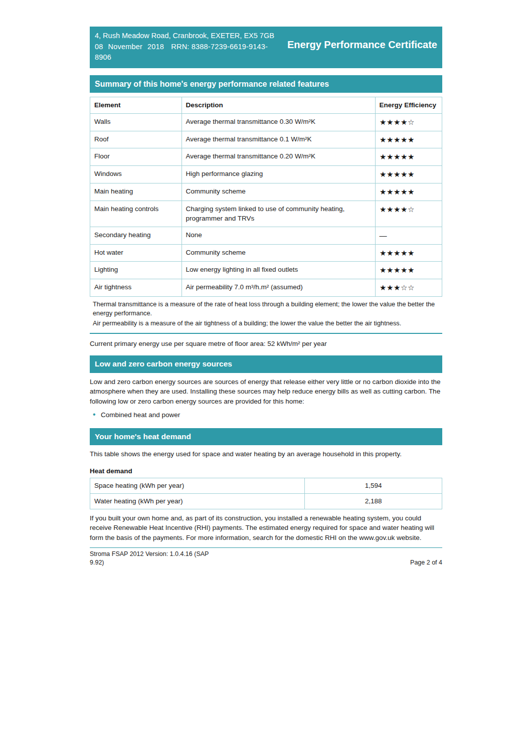4, Rush Meadow Road, Cranbrook, EXETER, EX5 7GB
08 November 2018 RRN: 8388-7239-6619-9143-8906
Energy Performance Certificate
Summary of this home's energy performance related features
| Element | Description | Energy Efficiency |
| --- | --- | --- |
| Walls | Average thermal transmittance 0.30 W/m²K | ★★★★☆ |
| Roof | Average thermal transmittance 0.1 W/m²K | ★★★★★ |
| Floor | Average thermal transmittance 0.20 W/m²K | ★★★★★ |
| Windows | High performance glazing | ★★★★★ |
| Main heating | Community scheme | ★★★★★ |
| Main heating controls | Charging system linked to use of community heating, programmer and TRVs | ★★★★☆ |
| Secondary heating | None | — |
| Hot water | Community scheme | ★★★★★ |
| Lighting | Low energy lighting in all fixed outlets | ★★★★★ |
| Air tightness | Air permeability 7.0 m³/h.m² (assumed) | ★★★☆☆ |
Thermal transmittance is a measure of the rate of heat loss through a building element; the lower the value the better the energy performance.
Air permeability is a measure of the air tightness of a building; the lower the value the better the air tightness.
Current primary energy use per square metre of floor area: 52 kWh/m² per year
Low and zero carbon energy sources
Low and zero carbon energy sources are sources of energy that release either very little or no carbon dioxide into the atmosphere when they are used. Installing these sources may help reduce energy bills as well as cutting carbon. The following low or zero carbon energy sources are provided for this home:
Combined heat and power
Your home's heat demand
This table shows the energy used for space and water heating by an average household in this property.
Heat demand
| Space heating (kWh per year) | 1,594 |
| Water heating (kWh per year) | 2,188 |
If you built your own home and, as part of its construction, you installed a renewable heating system, you could receive Renewable Heat Incentive (RHI) payments. The estimated energy required for space and water heating will form the basis of the payments. For more information, search for the domestic RHI on the www.gov.uk website.
Stroma FSAP 2012 Version: 1.0.4.16 (SAP
9.92)
Page 2 of 4